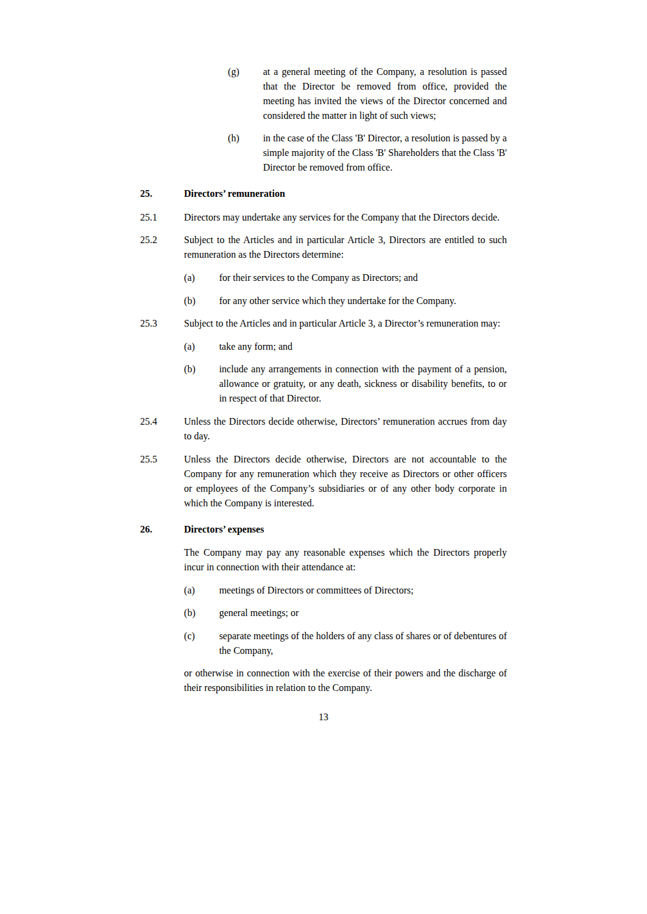(g)
at a general meeting of the Company, a resolution is passed that the Director be removed from office, provided the meeting has invited the views of the Director concerned and considered the matter in light of such views;
(h)
in the case of the Class 'B' Director, a resolution is passed by a simple majority of the Class 'B' Shareholders that the Class 'B' Director be removed from office.
25.
Directors’ remuneration
25.1
Directors may undertake any services for the Company that the Directors decide.
25.2
Subject to the Articles and in particular Article 3, Directors are entitled to such remuneration as the Directors determine:
(a)
for their services to the Company as Directors; and
(b)
for any other service which they undertake for the Company.
25.3
Subject to the Articles and in particular Article 3, a Director’s remuneration may:
(a)
take any form; and
(b)
include any arrangements in connection with the payment of a pension, allowance or gratuity, or any death, sickness or disability benefits, to or in respect of that Director.
25.4
Unless the Directors decide otherwise, Directors’ remuneration accrues from day to day.
25.5
Unless the Directors decide otherwise, Directors are not accountable to the Company for any remuneration which they receive as Directors or other officers or employees of the Company’s subsidiaries or of any other body corporate in which the Company is interested.
26.
Directors’ expenses
The Company may pay any reasonable expenses which the Directors properly incur in connection with their attendance at:
(a)
meetings of Directors or committees of Directors;
(b)
general meetings; or
(c)
separate meetings of the holders of any class of shares or of debentures of the Company,
or otherwise in connection with the exercise of their powers and the discharge of their responsibilities in relation to the Company.
13